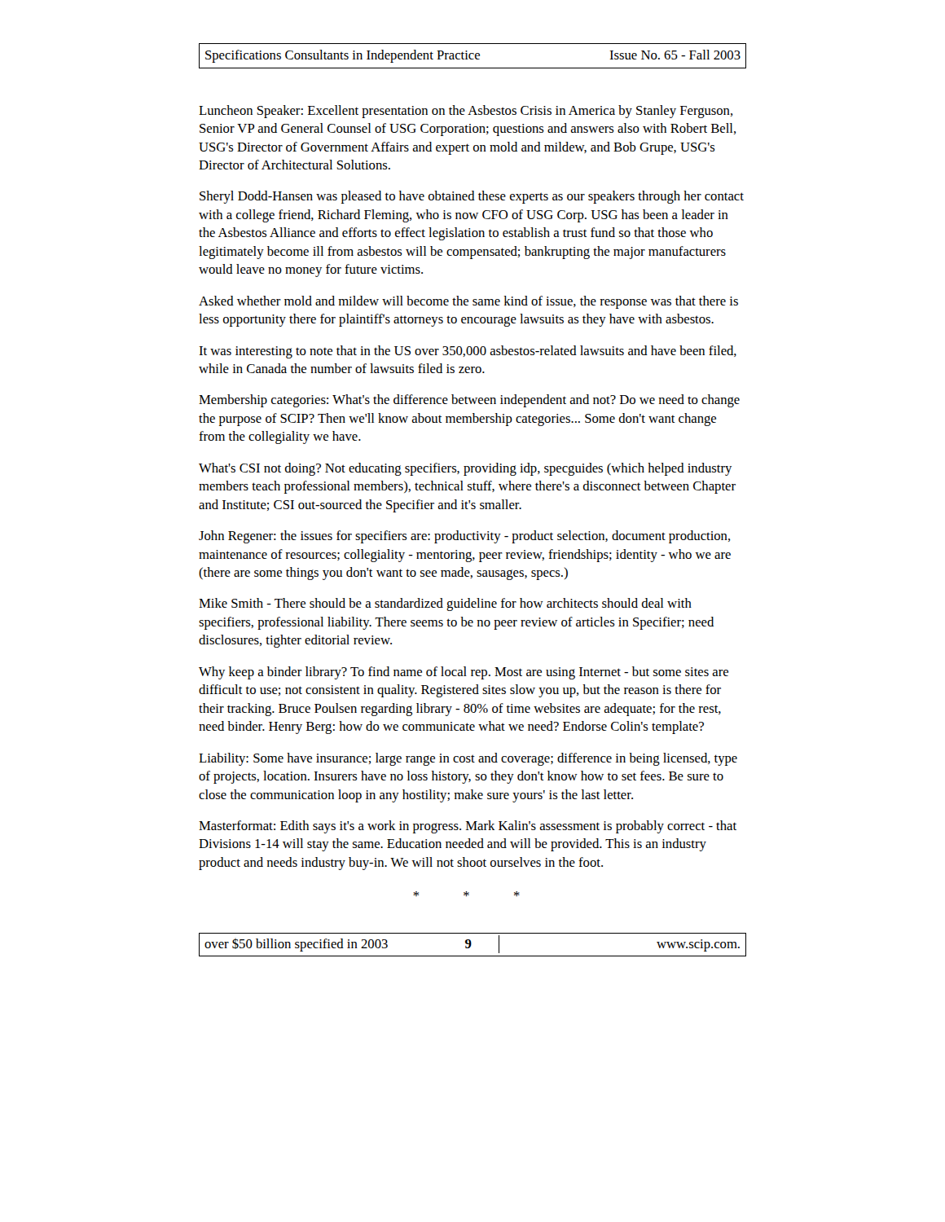Specifications Consultants in Independent Practice Issue No. 65 - Fall 2003
Luncheon Speaker: Excellent presentation on the Asbestos Crisis in America by Stanley Ferguson, Senior VP and General Counsel of USG Corporation; questions and answers also with Robert Bell, USG's Director of Government Affairs and expert on mold and mildew, and Bob Grupe, USG's Director of Architectural Solutions.
Sheryl Dodd-Hansen was pleased to have obtained these experts as our speakers through her contact with a college friend, Richard Fleming, who is now CFO of USG Corp. USG has been a leader in the Asbestos Alliance and efforts to effect legislation to establish a trust fund so that those who legitimately become ill from asbestos will be compensated; bankrupting the major manufacturers would leave no money for future victims.
Asked whether mold and mildew will become the same kind of issue, the response was that there is less opportunity there for plaintiff's attorneys to encourage lawsuits as they have with asbestos.
It was interesting to note that in the US over 350,000 asbestos-related lawsuits and have been filed, while in Canada the number of lawsuits filed is zero.
Membership categories: What's the difference between independent and not? Do we need to change the purpose of SCIP? Then we'll know about membership categories... Some don't want change from the collegiality we have.
What's CSI not doing? Not educating specifiers, providing idp, specguides (which helped industry members teach professional members), technical stuff, where there's a disconnect between Chapter and Institute; CSI out-sourced the Specifier and it's smaller.
John Regener: the issues for specifiers are: productivity - product selection, document production, maintenance of resources; collegiality - mentoring, peer review, friendships; identity - who we are (there are some things you don't want to see made, sausages, specs.)
Mike Smith - There should be a standardized guideline for how architects should deal with specifiers, professional liability. There seems to be no peer review of articles in Specifier; need disclosures, tighter editorial review.
Why keep a binder library? To find name of local rep. Most are using Internet - but some sites are difficult to use; not consistent in quality. Registered sites slow you up, but the reason is there for their tracking. Bruce Poulsen regarding library - 80% of time websites are adequate; for the rest, need binder. Henry Berg: how do we communicate what we need? Endorse Colin's template?
Liability: Some have insurance; large range in cost and coverage; difference in being licensed, type of projects, location. Insurers have no loss history, so they don't know how to set fees. Be sure to close the communication loop in any hostility; make sure yours' is the last letter.
Masterformat: Edith says it's a work in progress. Mark Kalin's assessment is probably correct - that Divisions 1-14 will stay the same. Education needed and will be provided. This is an industry product and needs industry buy-in. We will not shoot ourselves in the foot.
* * *
over $50 billion specified in 2003 9 www.scip.com.